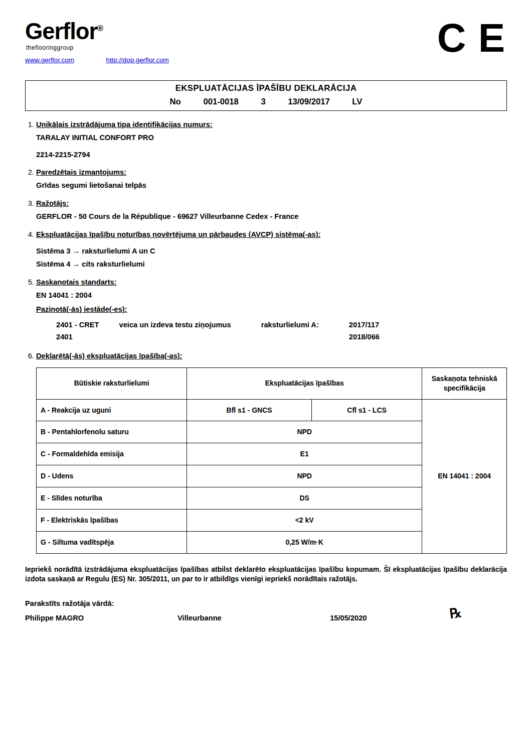Gerflor®
theflooringgroup
C E
www.gerflor.com http://dop.gerflor.com
EKSPLUATĀCIJAS ĪPAŠĪBU DEKLARĀCIJA
No 001-0018 3 13/09/2017 LV
Unikālais izstrādājuma tipa identifikācijas numurs:
TARALAY INITIAL CONFORT PRO
2214-2215-2794
Paredzētais izmantojums:
Grīdas segumi lietošanai telpās
Ražotājs:
GERFLOR - 50 Cours de la République - 69627 Villeurbanne Cedex - France
Ekspluatācijas īpašību noturības novērtējuma un pārbaudes (AVCP) sistēma(-as):
Sistēma 3 → raksturlielumi A un C
Sistēma 4 → cits raksturlielumi
Saskaņotais standarts:
EN 14041 : 2004
Paziņotā(-ās) iestāde(-es):
| 2401 - CRET | veica un izdeva testu ziņojumus | raksturlielumi A: | 2017/117 |
| 2401 | 2018/066 |
Deklarētā(-ās) ekspluatācijas īpašība(-as):
| Būtiskie raksturlielumi | Ekspluatācijas īpašības | Saskaņota tehniskā specifikācija |
| --- | --- | --- |
| A - Reakcija uz uguni | Bfl s1 - GNCS | Cfl s1 - LCS | EN 14041 : 2004 |
| B - Pentahlorfenolu saturu | NPD |
| C - Formaldehīda emisija | E1 |
| D - Udens | NPD |
| E - Slīdes noturība | DS |
| F - Elektriskās īpašības | <2 kV |
| G - Siltuma vadītspēja | 0,25 W/m·K |
Iepriekš norādītā izstrādājuma ekspluatācijas īpašības atbilst deklarēto ekspluatācijas īpašību kopumam. Šī ekspluatācijas īpašību deklarācija izdota saskaņā ar Regulu (ES) Nr. 305/2011, un par to ir atbildīgs vienīgi iepriekš norādītais ražotājs.
Parakstīts ražotāja vārdā:
Philippe MAGRO Villeurbanne 15/05/2020
℞